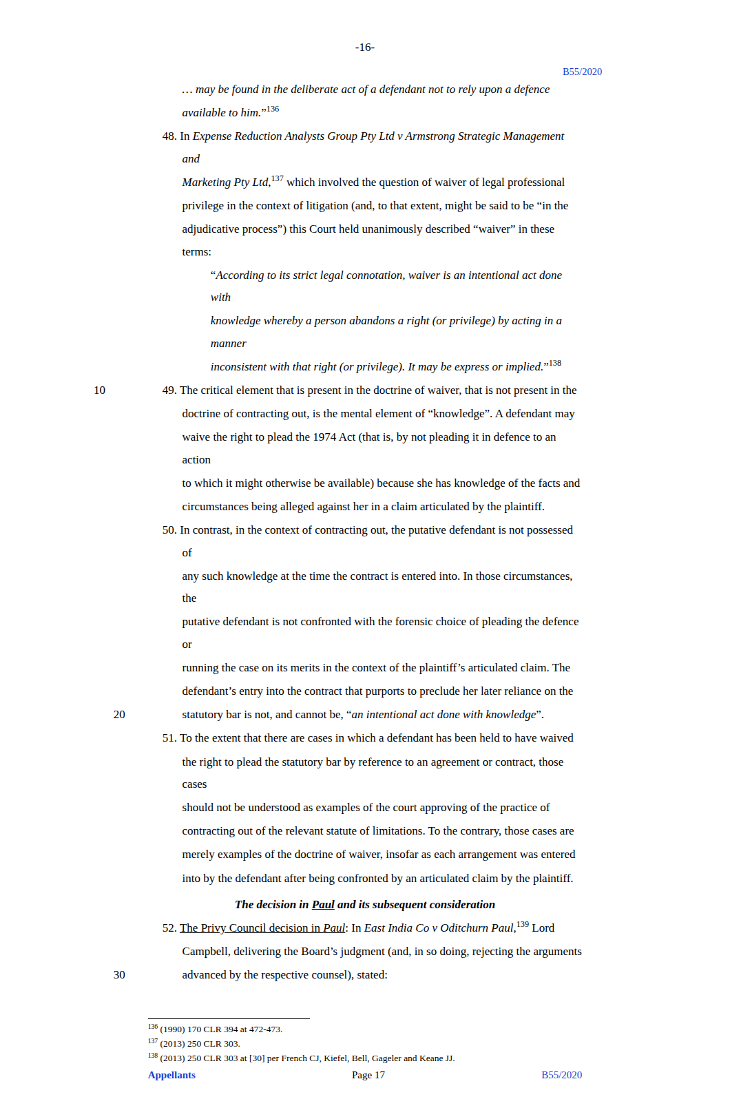-16-
B55/2020
… may be found in the deliberate act of a defendant not to rely upon a defence
available to him.”136
48. In Expense Reduction Analysts Group Pty Ltd v Armstrong Strategic Management and
Marketing Pty Ltd,137 which involved the question of waiver of legal professional
privilege in the context of litigation (and, to that extent, might be said to be “in the
adjudicative process”) this Court held unanimously described “waiver” in these terms:
“According to its strict legal connotation, waiver is an intentional act done with
knowledge whereby a person abandons a right (or privilege) by acting in a manner
inconsistent with that right (or privilege). It may be express or implied.”138
1049. The critical element that is present in the doctrine of waiver, that is not present in the
doctrine of contracting out, is the mental element of “knowledge”. A defendant may
waive the right to plead the 1974 Act (that is, by not pleading it in defence to an action
to which it might otherwise be available) because she has knowledge of the facts and
circumstances being alleged against her in a claim articulated by the plaintiff.
50. In contrast, in the context of contracting out, the putative defendant is not possessed of
any such knowledge at the time the contract is entered into. In those circumstances, the
putative defendant is not confronted with the forensic choice of pleading the defence or
running the case on its merits in the context of the plaintiff’s articulated claim. The
defendant’s entry into the contract that purports to preclude her later reliance on the
20statutory bar is not, and cannot be, “an intentional act done with knowledge”.
51. To the extent that there are cases in which a defendant has been held to have waived
the right to plead the statutory bar by reference to an agreement or contract, those cases
should not be understood as examples of the court approving of the practice of
contracting out of the relevant statute of limitations. To the contrary, those cases are
merely examples of the doctrine of waiver, insofar as each arrangement was entered
into by the defendant after being confronted by an articulated claim by the plaintiff.
The decision in Paul and its subsequent consideration
52. The Privy Council decision in Paul: In East India Co v Oditchurn Paul,139 Lord
Campbell, delivering the Board’s judgment (and, in so doing, rejecting the arguments
30advanced by the respective counsel), stated:
136 (1990) 170 CLR 394 at 472-473.
137 (2013) 250 CLR 303.
138 (2013) 250 CLR 303 at [30] per French CJ, Kiefel, Bell, Gageler and Keane JJ.
Appellants B55/2020
Page 17